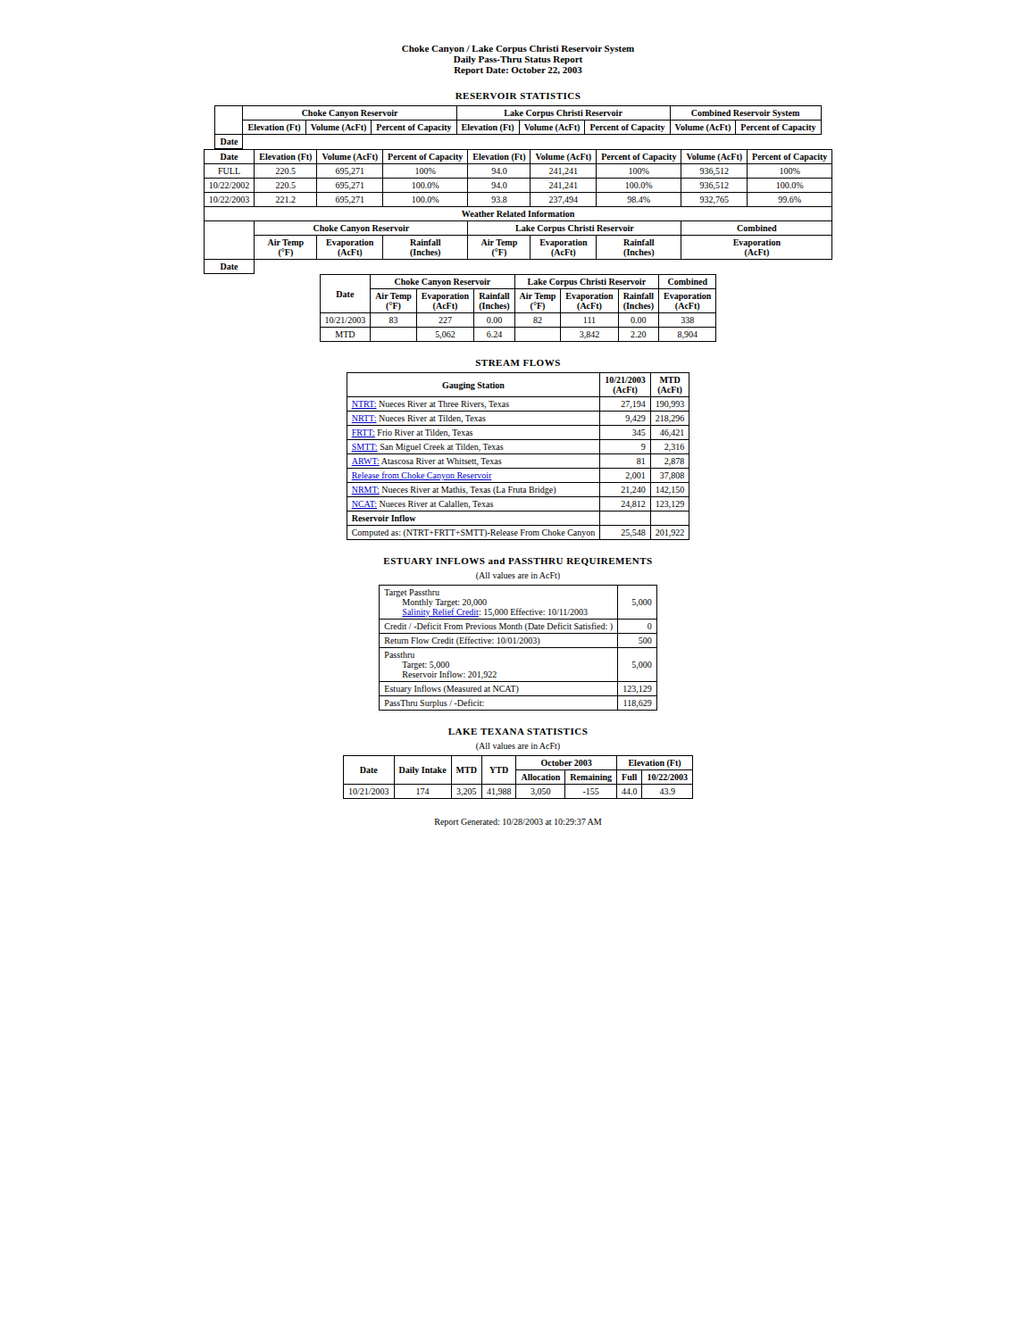Choke Canyon / Lake Corpus Christi Reservoir System
Daily Pass-Thru Status Report
Report Date: October 22, 2003
RESERVOIR STATISTICS
| | Choke Canyon Reservoir | Lake Corpus Christi Reservoir | Combined Reservoir System |
| --- | --- | --- | --- |
| Elevation (Ft) | Volume (AcFt) | Percent of Capacity | Elevation (Ft) | Volume (AcFt) | Percent of Capacity | Volume (AcFt) | Percent of Capacity |
| Date | |
| Date | Elevation (Ft) | Volume (AcFt) | Percent of Capacity | Elevation (Ft) | Volume (AcFt) | Percent of Capacity | Volume (AcFt) | Percent of Capacity |
| --- | --- | --- | --- | --- | --- | --- | --- | --- |
| FULL | 220.5 | 695,271 | 100% | 94.0 | 241,241 | 100% | 936,512 | 100% |
| 10/22/2002 | 220.5 | 695,271 | 100.0% | 94.0 | 241,241 | 100.0% | 936,512 | 100.0% |
| 10/22/2003 | 221.2 | 695,271 | 100.0% | 93.8 | 237,494 | 98.4% | 932,765 | 99.6% |
| Weather Related Information |
| | Choke Canyon Reservoir | Lake Corpus Christi Reservoir | Combined |
| Air Temp (°F) | Evaporation (AcFt) | Rainfall (Inches) | Air Temp (°F) | Evaporation (AcFt) | Rainfall (Inches) | Evaporation (AcFt) |
| Date | |
| Date | Choke Canyon Reservoir | Lake Corpus Christi Reservoir | Combined |
| --- | --- | --- | --- |
| Air Temp (°F) | Evaporation (AcFt) | Rainfall (Inches) | Air Temp (°F) | Evaporation (AcFt) | Rainfall (Inches) | Evaporation (AcFt) |
| 10/21/2003 | 83 | 227 | 0.00 | 82 | 111 | 0.00 | 338 |
| MTD | | 5,062 | 6.24 | | 3,842 | 2.20 | 8,904 |
STREAM FLOWS
| Gauging Station | 10/21/2003 (AcFt) | MTD (AcFt) |
| --- | --- | --- |
| NTRT: Nueces River at Three Rivers, Texas | 27,194 | 190,993 |
| NRTT: Nueces River at Tilden, Texas | 9,429 | 218,296 |
| FRTT: Frio River at Tilden, Texas | 345 | 46,421 |
| SMTT: San Miguel Creek at Tilden, Texas | 9 | 2,316 |
| ARWT: Atascosa River at Whitsett, Texas | 81 | 2,878 |
| Release from Choke Canyon Reservoir | 2,001 | 37,808 |
| NRMT: Nueces River at Mathis, Texas (La Fruta Bridge) | 21,240 | 142,150 |
| NCAT: Nueces River at Calallen, Texas | 24,812 | 123,129 |
| Reservoir Inflow | | |
| Computed as: (NTRT+FRTT+SMTT)-Release From Choke Canyon | 25,548 | 201,922 |
ESTUARY INFLOWS and PASSTHRU REQUIREMENTS
(All values are in AcFt)
| Target Passthru Monthly Target: 20,000 Salinity Relief Credit : 15,000 Effective: 10/11/2003 | 5,000 |
| Credit / -Deficit From Previous Month (Date Deficit Satisfied: ) | 0 |
| Return Flow Credit (Effective: 10/01/2003) | 500 |
| Passthru Target: 5,000 Reservoir Inflow: 201,922 | 5,000 |
| Estuary Inflows (Measured at NCAT) | 123,129 |
| PassThru Surplus / -Deficit: | 118,629 |
LAKE TEXANA STATISTICS
(All values are in AcFt)
| Date | Daily Intake | MTD | YTD | October 2003 | Elevation (Ft) |
| --- | --- | --- | --- | --- | --- |
| Allocation | Remaining | Full | 10/22/2003 |
| 10/21/2003 | 174 | 3,205 | 41,988 | 3,050 | -155 | 44.0 | 43.9 |
Report Generated: 10/28/2003 at 10:29:37 AM